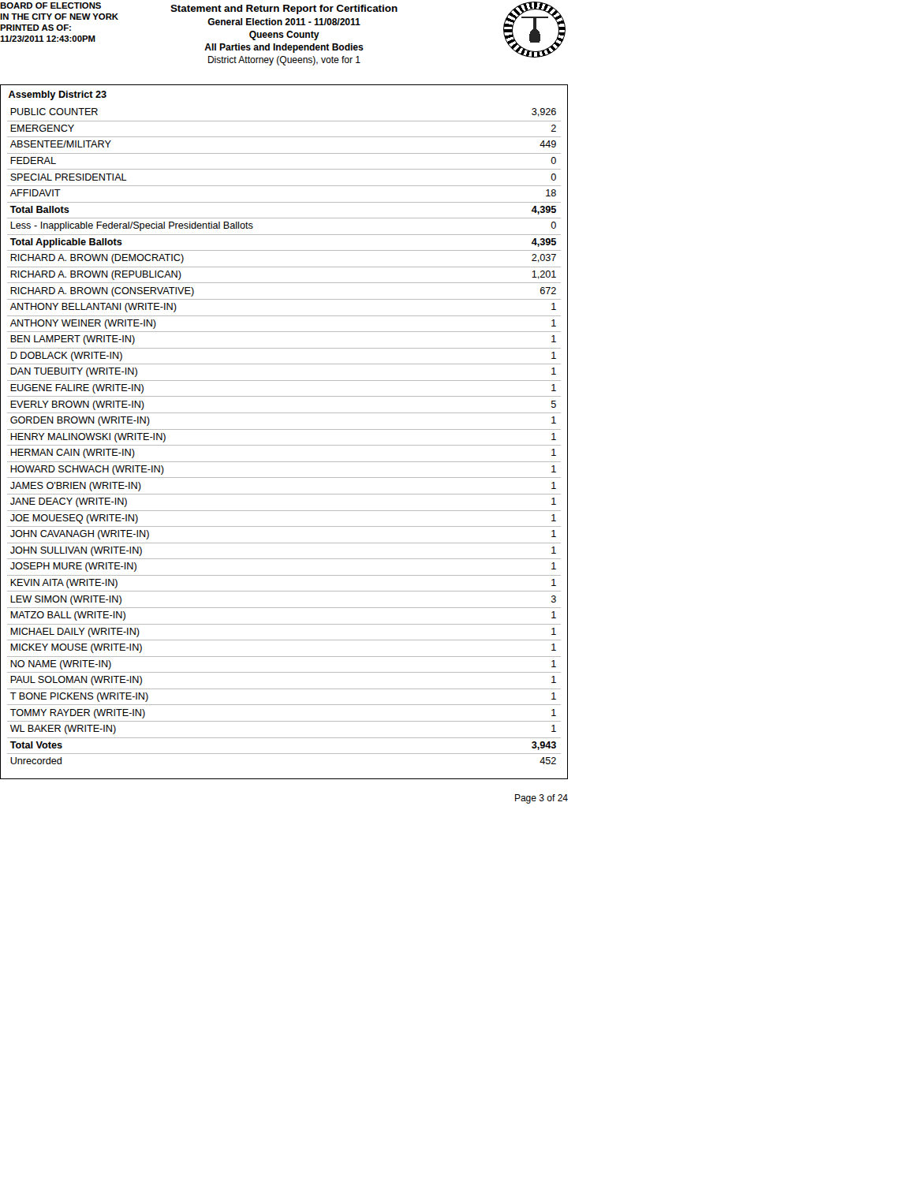BOARD OF ELECTIONS
IN THE CITY OF NEW YORK
PRINTED AS OF:
11/23/2011 12:43:00PM
Statement and Return Report for Certification
General Election 2011 - 11/08/2011
Queens County
All Parties and Independent Bodies
District Attorney (Queens), vote for 1
Assembly District 23
| PUBLIC COUNTER | 3,926 |
| EMERGENCY | 2 |
| ABSENTEE/MILITARY | 449 |
| FEDERAL | 0 |
| SPECIAL PRESIDENTIAL | 0 |
| AFFIDAVIT | 18 |
| Total Ballots | 4,395 |
| Less - Inapplicable Federal/Special Presidential Ballots | 0 |
| Total Applicable Ballots | 4,395 |
| RICHARD A. BROWN (DEMOCRATIC) | 2,037 |
| RICHARD A. BROWN (REPUBLICAN) | 1,201 |
| RICHARD A. BROWN (CONSERVATIVE) | 672 |
| ANTHONY BELLANTANI (WRITE-IN) | 1 |
| ANTHONY WEINER (WRITE-IN) | 1 |
| BEN LAMPERT (WRITE-IN) | 1 |
| D DOBLACK (WRITE-IN) | 1 |
| DAN TUEBUITY (WRITE-IN) | 1 |
| EUGENE FALIRE (WRITE-IN) | 1 |
| EVERLY BROWN (WRITE-IN) | 5 |
| GORDEN BROWN (WRITE-IN) | 1 |
| HENRY MALINOWSKI (WRITE-IN) | 1 |
| HERMAN CAIN (WRITE-IN) | 1 |
| HOWARD SCHWACH (WRITE-IN) | 1 |
| JAMES O'BRIEN (WRITE-IN) | 1 |
| JANE DEACY (WRITE-IN) | 1 |
| JOE MOUESEQ (WRITE-IN) | 1 |
| JOHN CAVANAGH (WRITE-IN) | 1 |
| JOHN SULLIVAN (WRITE-IN) | 1 |
| JOSEPH MURE (WRITE-IN) | 1 |
| KEVIN AITA (WRITE-IN) | 1 |
| LEW SIMON (WRITE-IN) | 3 |
| MATZO BALL (WRITE-IN) | 1 |
| MICHAEL DAILY (WRITE-IN) | 1 |
| MICKEY MOUSE (WRITE-IN) | 1 |
| NO NAME (WRITE-IN) | 1 |
| PAUL SOLOMAN (WRITE-IN) | 1 |
| T BONE PICKENS (WRITE-IN) | 1 |
| TOMMY RAYDER (WRITE-IN) | 1 |
| WL BAKER (WRITE-IN) | 1 |
| Total Votes | 3,943 |
| Unrecorded | 452 |
Page 3 of 24